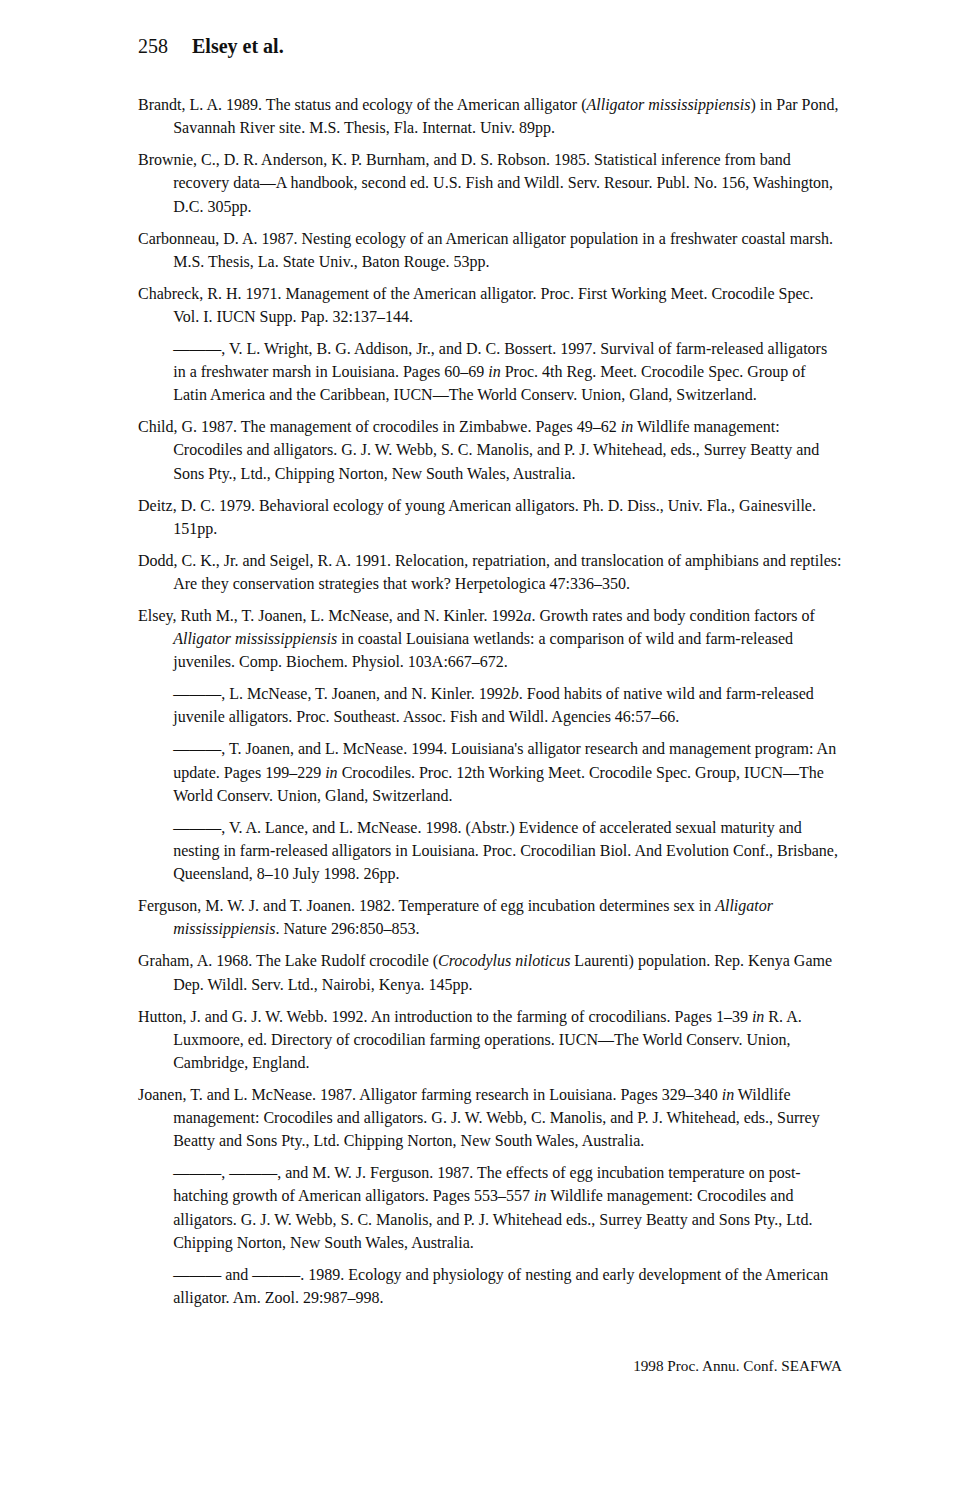258 Elsey et al.
Brandt, L. A. 1989. The status and ecology of the American alligator (Alligator mississippiensis) in Par Pond, Savannah River site. M.S. Thesis, Fla. Internat. Univ. 89pp.
Brownie, C., D. R. Anderson, K. P. Burnham, and D. S. Robson. 1985. Statistical inference from band recovery data—A handbook, second ed. U.S. Fish and Wildl. Serv. Resour. Publ. No. 156, Washington, D.C. 305pp.
Carbonneau, D. A. 1987. Nesting ecology of an American alligator population in a freshwater coastal marsh. M.S. Thesis, La. State Univ., Baton Rouge. 53pp.
Chabreck, R. H. 1971. Management of the American alligator. Proc. First Working Meet. Crocodile Spec. Vol. I. IUCN Supp. Pap. 32:137–144.
———, V. L. Wright, B. G. Addison, Jr., and D. C. Bossert. 1997. Survival of farm-released alligators in a freshwater marsh in Louisiana. Pages 60–69 in Proc. 4th Reg. Meet. Crocodile Spec. Group of Latin America and the Caribbean, IUCN—The World Conserv. Union, Gland, Switzerland.
Child, G. 1987. The management of crocodiles in Zimbabwe. Pages 49–62 in Wildlife management: Crocodiles and alligators. G. J. W. Webb, S. C. Manolis, and P. J. Whitehead, eds., Surrey Beatty and Sons Pty., Ltd., Chipping Norton, New South Wales, Australia.
Deitz, D. C. 1979. Behavioral ecology of young American alligators. Ph. D. Diss., Univ. Fla., Gainesville. 151pp.
Dodd, C. K., Jr. and Seigel, R. A. 1991. Relocation, repatriation, and translocation of amphibians and reptiles: Are they conservation strategies that work? Herpetologica 47:336–350.
Elsey, Ruth M., T. Joanen, L. McNease, and N. Kinler. 1992a. Growth rates and body condition factors of Alligator mississippiensis in coastal Louisiana wetlands: a comparison of wild and farm-released juveniles. Comp. Biochem. Physiol. 103A:667–672.
———, L. McNease, T. Joanen, and N. Kinler. 1992b. Food habits of native wild and farm-released juvenile alligators. Proc. Southeast. Assoc. Fish and Wildl. Agencies 46:57–66.
———, T. Joanen, and L. McNease. 1994. Louisiana's alligator research and management program: An update. Pages 199–229 in Crocodiles. Proc. 12th Working Meet. Crocodile Spec. Group, IUCN—The World Conserv. Union, Gland, Switzerland.
———, V. A. Lance, and L. McNease. 1998. (Abstr.) Evidence of accelerated sexual maturity and nesting in farm-released alligators in Louisiana. Proc. Crocodilian Biol. And Evolution Conf., Brisbane, Queensland, 8–10 July 1998. 26pp.
Ferguson, M. W. J. and T. Joanen. 1982. Temperature of egg incubation determines sex in Alligator mississippiensis. Nature 296:850–853.
Graham, A. 1968. The Lake Rudolf crocodile (Crocodylus niloticus Laurenti) population. Rep. Kenya Game Dep. Wildl. Serv. Ltd., Nairobi, Kenya. 145pp.
Hutton, J. and G. J. W. Webb. 1992. An introduction to the farming of crocodilians. Pages 1–39 in R. A. Luxmoore, ed. Directory of crocodilian farming operations. IUCN—The World Conserv. Union, Cambridge, England.
Joanen, T. and L. McNease. 1987. Alligator farming research in Louisiana. Pages 329–340 in Wildlife management: Crocodiles and alligators. G. J. W. Webb, C. Manolis, and P. J. Whitehead, eds., Surrey Beatty and Sons Pty., Ltd. Chipping Norton, New South Wales, Australia.
———, ———, and M. W. J. Ferguson. 1987. The effects of egg incubation temperature on post-hatching growth of American alligators. Pages 553–557 in Wildlife management: Crocodiles and alligators. G. J. W. Webb, S. C. Manolis, and P. J. Whitehead eds., Surrey Beatty and Sons Pty., Ltd. Chipping Norton, New South Wales, Australia.
——— and ———. 1989. Ecology and physiology of nesting and early development of the American alligator. Am. Zool. 29:987–998.
1998 Proc. Annu. Conf. SEAFWA